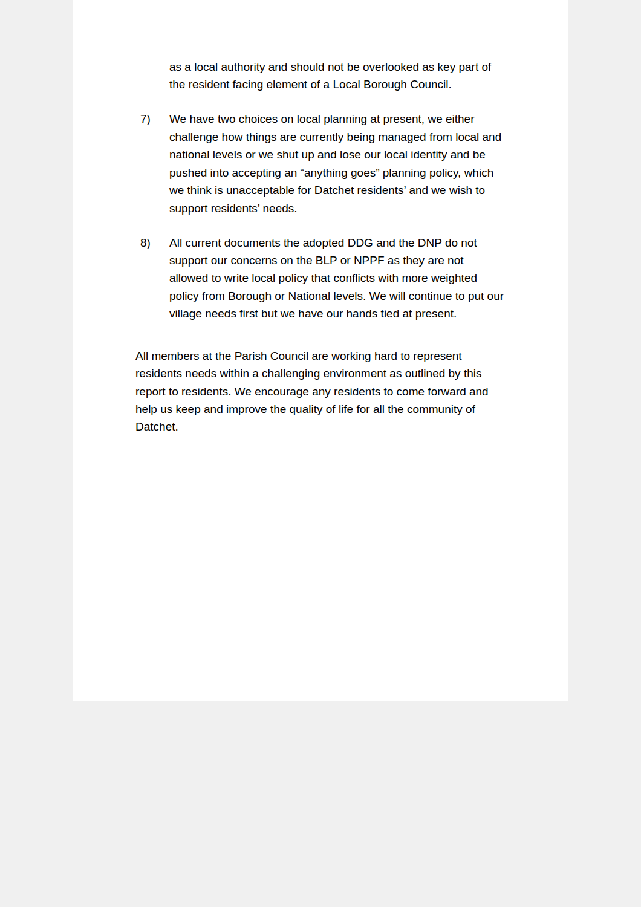as a local authority and should not be overlooked as key part of the resident facing element of a Local Borough Council.
7) We have two choices on local planning at present, we either challenge how things are currently being managed from local and national levels or we shut up and lose our local identity and be pushed into accepting an “anything goes” planning policy, which we think is unacceptable for Datchet residents’ and we wish to support residents’ needs.
8) All current documents the adopted DDG and the DNP do not support our concerns on the BLP or NPPF as they are not allowed to write local policy that conflicts with more weighted policy from Borough or National levels. We will continue to put our village needs first but we have our hands tied at present.
All members at the Parish Council are working hard to represent residents needs within a challenging environment as outlined by this report to residents. We encourage any residents to come forward and help us keep and improve the quality of life for all the community of Datchet.